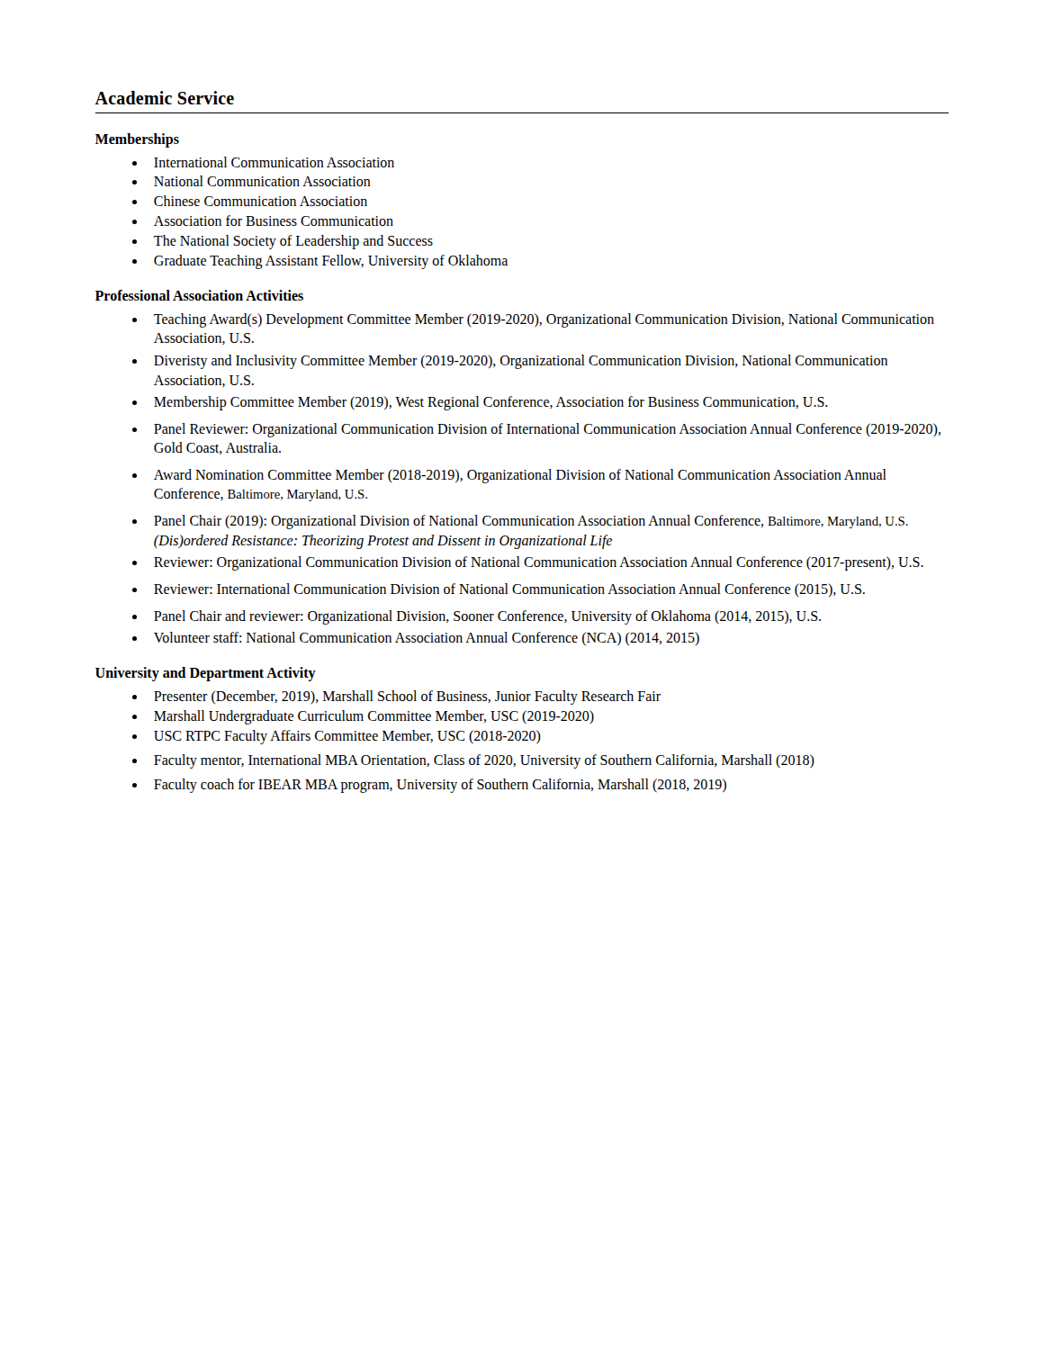Academic Service
Memberships
International Communication Association
National Communication Association
Chinese Communication Association
Association for Business Communication
The National Society of Leadership and Success
Graduate Teaching Assistant Fellow, University of Oklahoma
Professional Association Activities
Teaching Award(s) Development Committee Member (2019-2020), Organizational Communication Division, National Communication Association, U.S.
Diveristy and Inclusivity Committee Member (2019-2020), Organizational Communication Division, National Communication Association, U.S.
Membership Committee Member (2019), West Regional Conference, Association for Business Communication, U.S.
Panel Reviewer: Organizational Communication Division of International Communication Association Annual Conference (2019-2020), Gold Coast, Australia.
Award Nomination Committee Member (2018-2019), Organizational Division of National Communication Association Annual Conference, Baltimore, Maryland, U.S.
Panel Chair (2019): Organizational Division of National Communication Association Annual Conference, Baltimore, Maryland, U.S.
(Dis)ordered Resistance: Theorizing Protest and Dissent in Organizational Life
Reviewer: Organizational Communication Division of National Communication Association Annual Conference (2017-present), U.S.
Reviewer: International Communication Division of National Communication Association Annual Conference (2015), U.S.
Panel Chair and reviewer: Organizational Division, Sooner Conference, University of Oklahoma (2014, 2015), U.S.
Volunteer staff: National Communication Association Annual Conference (NCA) (2014, 2015)
University and Department Activity
Presenter (December, 2019), Marshall School of Business, Junior Faculty Research Fair
Marshall Undergraduate Curriculum Committee Member, USC (2019-2020)
USC RTPC Faculty Affairs Committee Member, USC (2018-2020)
Faculty mentor, International MBA Orientation, Class of 2020, University of Southern California, Marshall (2018)
Faculty coach for IBEAR MBA program, University of Southern California, Marshall (2018, 2019)